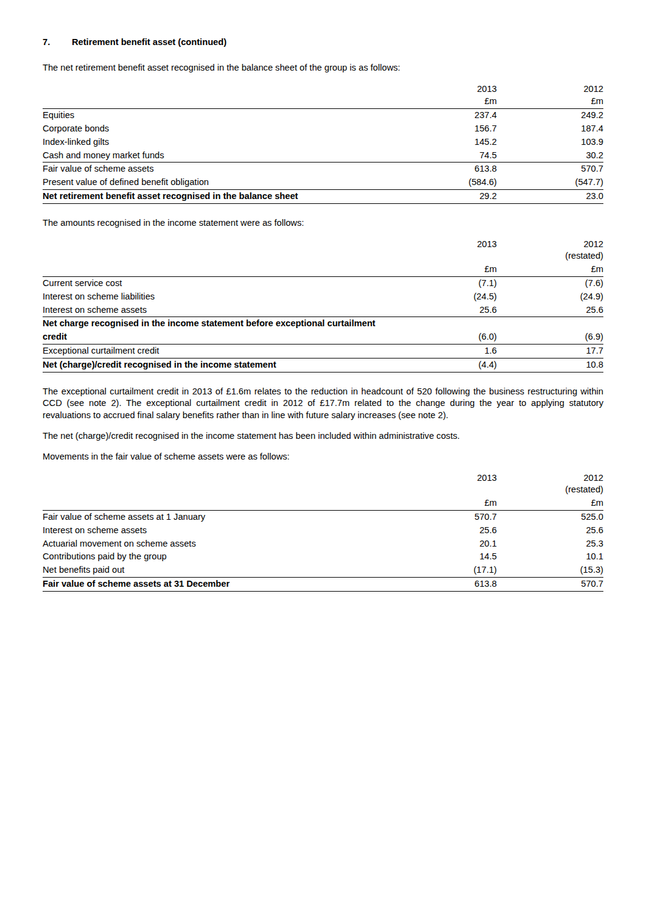7. Retirement benefit asset (continued)
The net retirement benefit asset recognised in the balance sheet of the group is as follows:
| | 2013 | 2012 |
| | £m | £m |
| Equities | 237.4 | 249.2 |
| Corporate bonds | 156.7 | 187.4 |
| Index-linked gilts | 145.2 | 103.9 |
| Cash and money market funds | 74.5 | 30.2 |
| Fair value of scheme assets | 613.8 | 570.7 |
| Present value of defined benefit obligation | (584.6) | (547.7) |
| Net retirement benefit asset recognised in the balance sheet | 29.2 | 23.0 |
The amounts recognised in the income statement were as follows:
| | 2013 | 2012 |
| | | (restated) |
| | £m | £m |
| Current service cost | (7.1) | (7.6) |
| Interest on scheme liabilities | (24.5) | (24.9) |
| Interest on scheme assets | 25.6 | 25.6 |
| Net charge recognised in the income statement before exceptional curtailment | | |
| credit | (6.0) | (6.9) |
| Exceptional curtailment credit | 1.6 | 17.7 |
| Net (charge)/credit recognised in the income statement | (4.4) | 10.8 |
The exceptional curtailment credit in 2013 of £1.6m relates to the reduction in headcount of 520 following the business restructuring within CCD (see note 2). The exceptional curtailment credit in 2012 of £17.7m related to the change during the year to applying statutory revaluations to accrued final salary benefits rather than in line with future salary increases (see note 2).
The net (charge)/credit recognised in the income statement has been included within administrative costs.
Movements in the fair value of scheme assets were as follows:
| | 2013 | 2012 |
| | | (restated) |
| | £m | £m |
| Fair value of scheme assets at 1 January | 570.7 | 525.0 |
| Interest on scheme assets | 25.6 | 25.6 |
| Actuarial movement on scheme assets | 20.1 | 25.3 |
| Contributions paid by the group | 14.5 | 10.1 |
| Net benefits paid out | (17.1) | (15.3) |
| Fair value of scheme assets at 31 December | 613.8 | 570.7 |